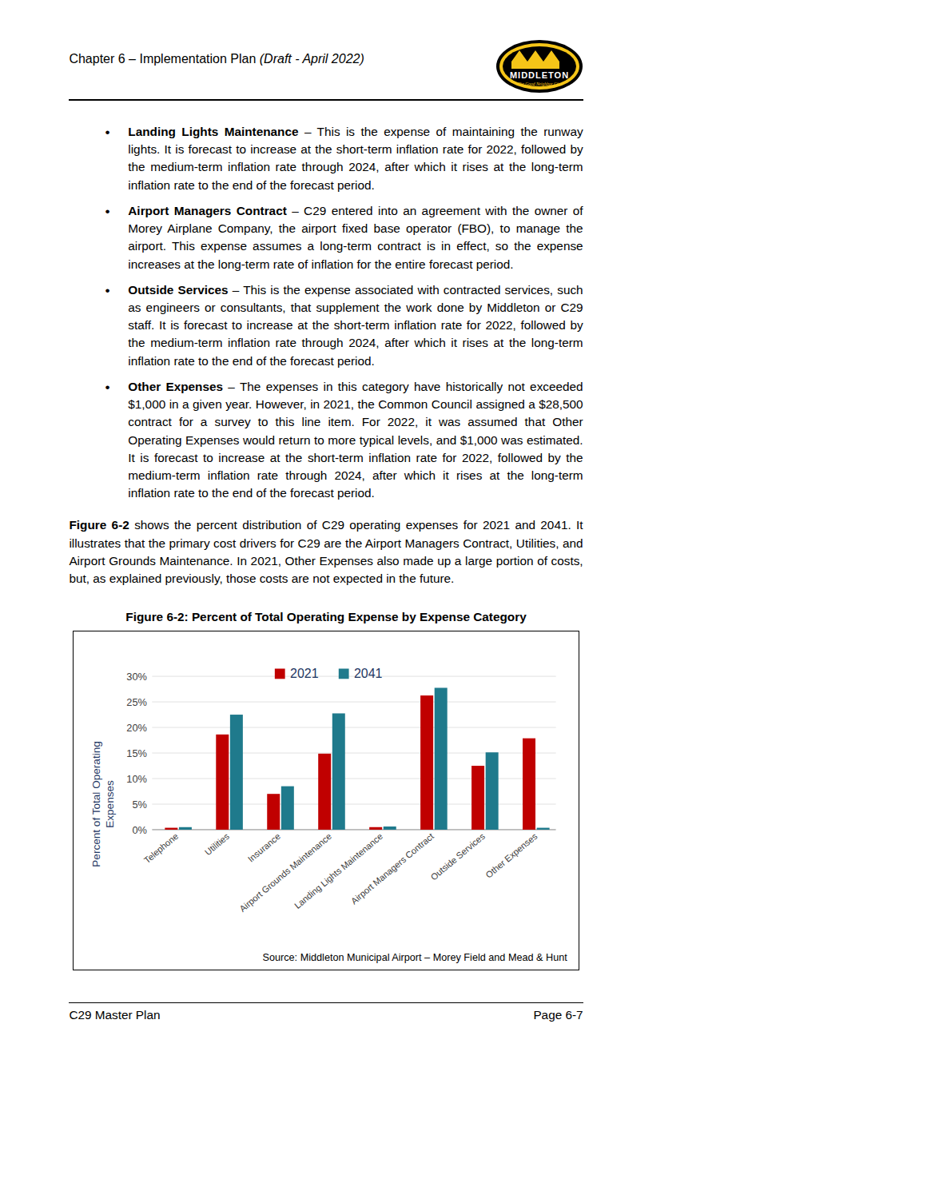Chapter 6 – Implementation Plan (Draft - April 2022)
MIDDLETON The Good Neighbor City
Landing Lights Maintenance – This is the expense of maintaining the runway lights. It is forecast to increase at the short-term inflation rate for 2022, followed by the medium-term inflation rate through 2024, after which it rises at the long-term inflation rate to the end of the forecast period.
Airport Managers Contract – C29 entered into an agreement with the owner of Morey Airplane Company, the airport fixed base operator (FBO), to manage the airport. This expense assumes a long-term contract is in effect, so the expense increases at the long-term rate of inflation for the entire forecast period.
Outside Services – This is the expense associated with contracted services, such as engineers or consultants, that supplement the work done by Middleton or C29 staff. It is forecast to increase at the short-term inflation rate for 2022, followed by the medium-term inflation rate through 2024, after which it rises at the long-term inflation rate to the end of the forecast period.
Other Expenses – The expenses in this category have historically not exceeded $1,000 in a given year. However, in 2021, the Common Council assigned a $28,500 contract for a survey to this line item. For 2022, it was assumed that Other Operating Expenses would return to more typical levels, and $1,000 was estimated. It is forecast to increase at the short-term inflation rate for 2022, followed by the medium-term inflation rate through 2024, after which it rises at the long-term inflation rate to the end of the forecast period.
Figure 6-2 shows the percent distribution of C29 operating expenses for 2021 and 2041. It illustrates that the primary cost drivers for C29 are the Airport Managers Contract, Utilities, and Airport Grounds Maintenance. In 2021, Other Expenses also made up a large portion of costs, but, as explained previously, those costs are not expected in the future.
Figure 6-2: Percent of Total Operating Expense by Expense Category
Percent of Total Operating Expenses 30% 25% 20% 15% 10% 5% 0% 2021 2041 Telephone Utilities Insurance Airport Grounds Maintenance Landing Lights Maintenance Airport Managers Contract Outside Services Other Expenses
Source: Middleton Municipal Airport – Morey Field and Mead & Hunt
C29 Master Plan
Page 6-7